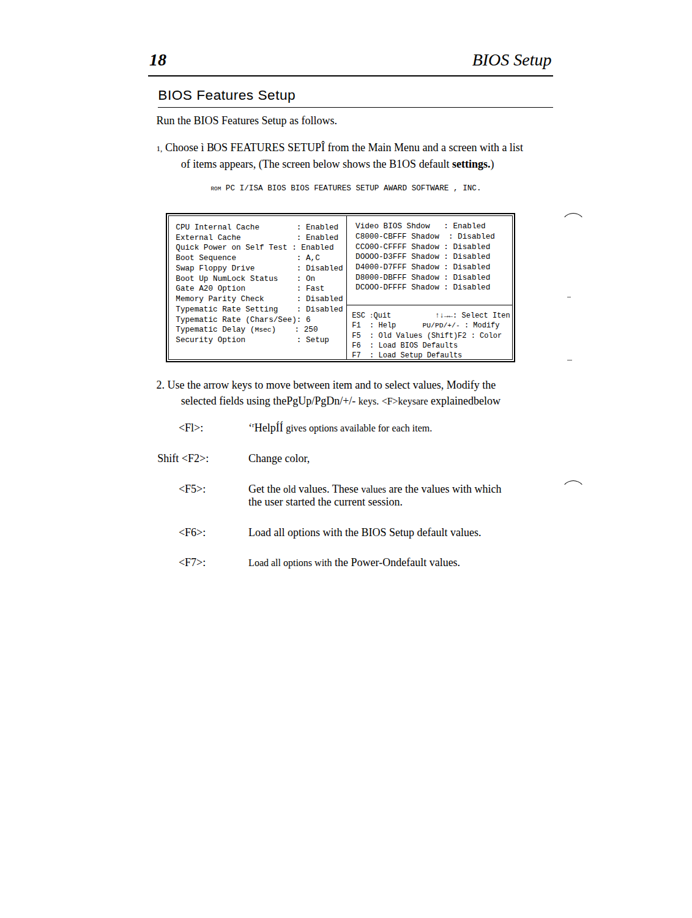18 BIOS Setup
BIOS Features Setup
Run the BIOS Features Setup as follows.
1, Choose ì BOS FEATURES SETUPÎ from the Main Menu and a screen with a list of items appears, (The screen below shows the B1OS default settings.)
ROM PC I/ISA BIOS BIOS FEATURES SETUP AWARD SOFTWARE , INC.
CPU Internal Cache : Enabled External Cache : Enabled Quick Power on Self Test : Enabled Boot Sequence : A,C Swap Floppy Drive : Disabled Boot Up NumLock Status : On Gate A20 Option : Fast Memory Parity Check : Disabled Typematic Rate Setting : Disabled Typematic Rate (Chars/See): 6 Typematic Delay (Msec) : 250 Security Option : Setup
Video BIOS Shdow : Enabled C8000-CBFFF Shadow : Disabled CCO0O-CFFFF Shadow : Disabled DOOOO-D3FFF Shadow : Disabled D4000-D7FFF Shadow : Disabled D8000-DBFFF Shadow : Disabled DCOOO-DFFFF Shadow : Disabled
ESC : Quit ↑↓→←: Select Iten F1 : Help PU/PD/+/- : Modify F5 : Old Values (Shift)F2 : Color F6 : Load BIOS Defaults F7 : Load Setup Defaults
2. Use the arrow keys to move between item and to select values, Modify the selected fields using thePgUp/PgDn/+/- keys. <F>keysare explainedbelow
<Fl>:
‘rHelpÍÍ gives options available for each item.
Shift <F2>:
Change color,
<F5>:
Get the old values. These values are the values with which the user started the current session.
<F6>:
Load all options with the BIOS Setup default values.
<F7>:
Load all options with the Power-Ondefault values.